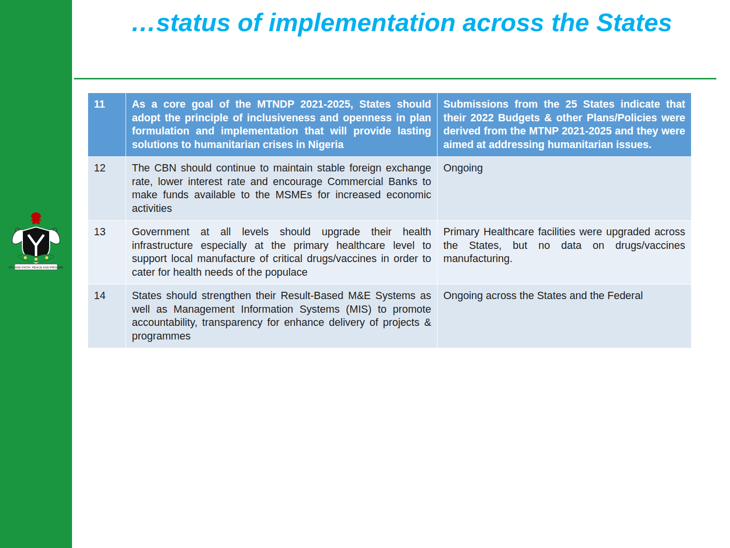UNITY AND FAITH, PEACE AND PROGRESS
…status of implementation across the States
| 11 | As a core goal of the MTNDP 2021-2025, States should adopt the principle of inclusiveness and openness in plan formulation and implementation that will provide lasting solutions to humanitarian crises in Nigeria | Submissions from the 25 States indicate that their 2022 Budgets & other Plans/Policies were derived from the MTNP 2021-2025 and they were aimed at addressing humanitarian issues. |
| 12 | The CBN should continue to maintain stable foreign exchange rate, lower interest rate and encourage Commercial Banks to make funds available to the MSMEs for increased economic activities | Ongoing |
| 13 | Government at all levels should upgrade their health infrastructure especially at the primary healthcare level to support local manufacture of critical drugs/vaccines in order to cater for health needs of the populace | Primary Healthcare facilities were upgraded across the States, but no data on drugs/vaccines manufacturing. |
| 14 | States should strengthen their Result-Based M&E Systems as well as Management Information Systems (MIS) to promote accountability, transparency for enhance delivery of projects & programmes | Ongoing across the States and the Federal |